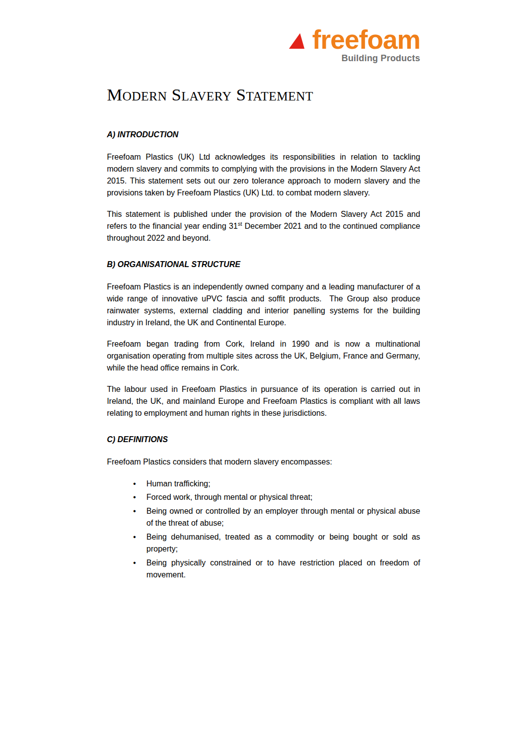▲freefoam
Building Products
MODERN SLAVERY STATEMENT
A) INTRODUCTION
Freefoam Plastics (UK) Ltd acknowledges its responsibilities in relation to tackling modern slavery and commits to complying with the provisions in the Modern Slavery Act 2015. This statement sets out our zero tolerance approach to modern slavery and the provisions taken by Freefoam Plastics (UK) Ltd. to combat modern slavery.
This statement is published under the provision of the Modern Slavery Act 2015 and refers to the financial year ending 31st December 2021 and to the continued compliance throughout 2022 and beyond.
B) ORGANISATIONAL STRUCTURE
Freefoam Plastics is an independently owned company and a leading manufacturer of a wide range of innovative uPVC fascia and soffit products. The Group also produce rainwater systems, external cladding and interior panelling systems for the building industry in Ireland, the UK and Continental Europe.
Freefoam began trading from Cork, Ireland in 1990 and is now a multinational organisation operating from multiple sites across the UK, Belgium, France and Germany, while the head office remains in Cork.
The labour used in Freefoam Plastics in pursuance of its operation is carried out in Ireland, the UK, and mainland Europe and Freefoam Plastics is compliant with all laws relating to employment and human rights in these jurisdictions.
C) DEFINITIONS
Freefoam Plastics considers that modern slavery encompasses:
Human trafficking;
Forced work, through mental or physical threat;
Being owned or controlled by an employer through mental or physical abuse of the threat of abuse;
Being dehumanised, treated as a commodity or being bought or sold as property;
Being physically constrained or to have restriction placed on freedom of movement.